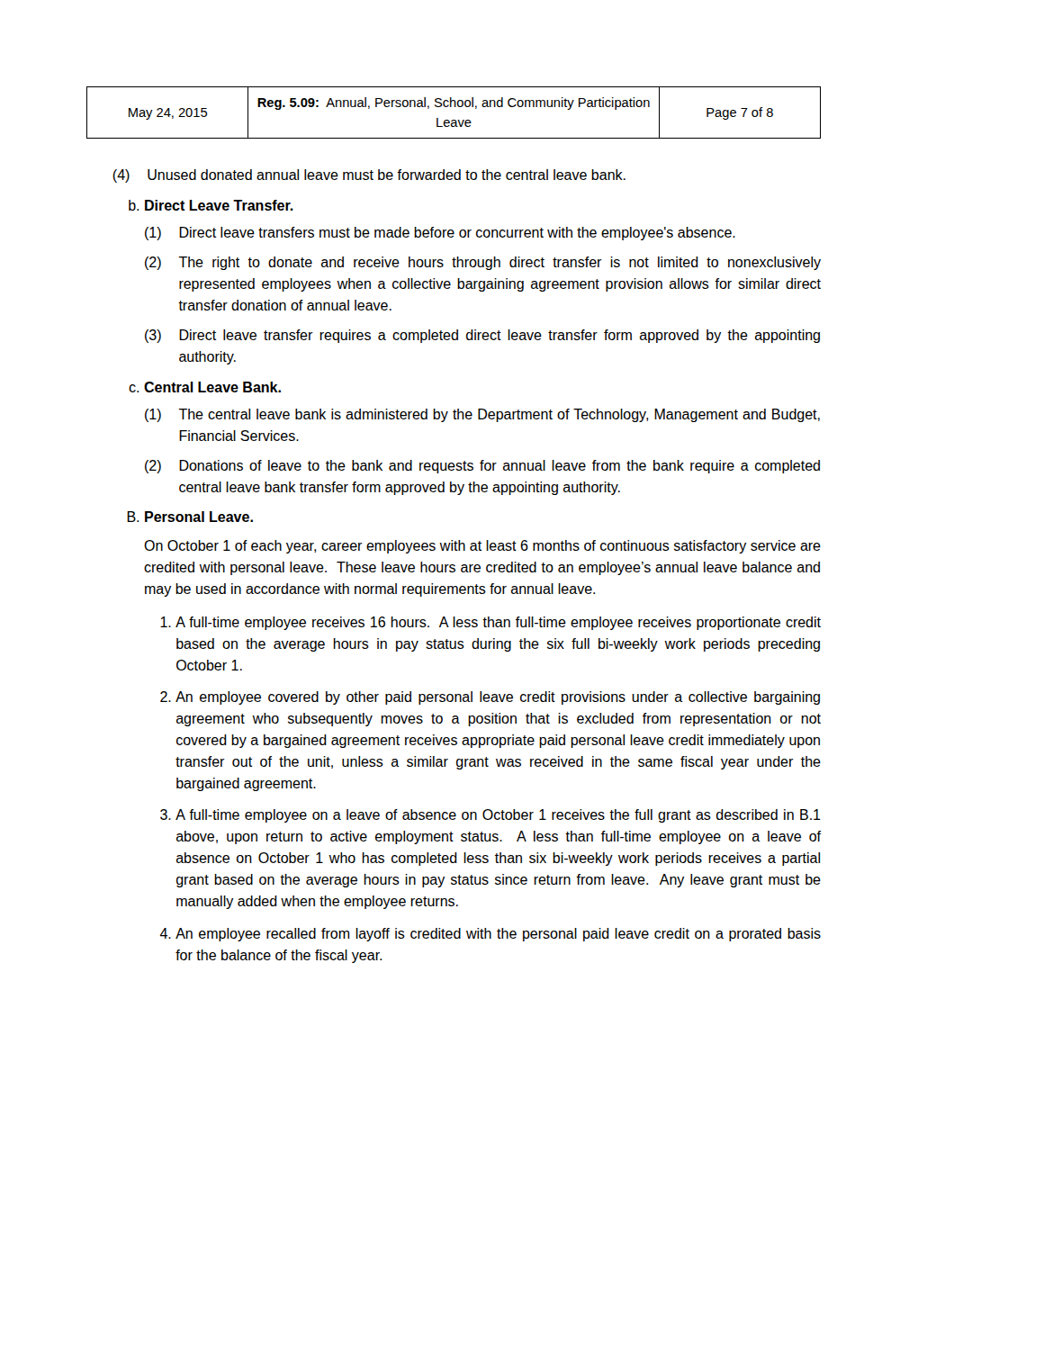| May 24, 2015 | Reg. 5.09: Annual, Personal, School, and Community Participation Leave | Page 7 of 8 |
Unused donated annual leave must be forwarded to the central leave bank.
Direct Leave Transfer.
Direct leave transfers must be made before or concurrent with the employee's absence.
The right to donate and receive hours through direct transfer is not limited to nonexclusively represented employees when a collective bargaining agreement provision allows for similar direct transfer donation of annual leave.
Direct leave transfer requires a completed direct leave transfer form approved by the appointing authority.
Central Leave Bank.
The central leave bank is administered by the Department of Technology, Management and Budget, Financial Services.
Donations of leave to the bank and requests for annual leave from the bank require a completed central leave bank transfer form approved by the appointing authority.
Personal Leave.
On October 1 of each year, career employees with at least 6 months of continuous satisfactory service are credited with personal leave. These leave hours are credited to an employee’s annual leave balance and may be used in accordance with normal requirements for annual leave.
A full-time employee receives 16 hours. A less than full-time employee receives proportionate credit based on the average hours in pay status during the six full bi-weekly work periods preceding October 1.
An employee covered by other paid personal leave credit provisions under a collective bargaining agreement who subsequently moves to a position that is excluded from representation or not covered by a bargained agreement receives appropriate paid personal leave credit immediately upon transfer out of the unit, unless a similar grant was received in the same fiscal year under the bargained agreement.
A full-time employee on a leave of absence on October 1 receives the full grant as described in B.1 above, upon return to active employment status. A less than full-time employee on a leave of absence on October 1 who has completed less than six bi-weekly work periods receives a partial grant based on the average hours in pay status since return from leave. Any leave grant must be manually added when the employee returns.
An employee recalled from layoff is credited with the personal paid leave credit on a prorated basis for the balance of the fiscal year.